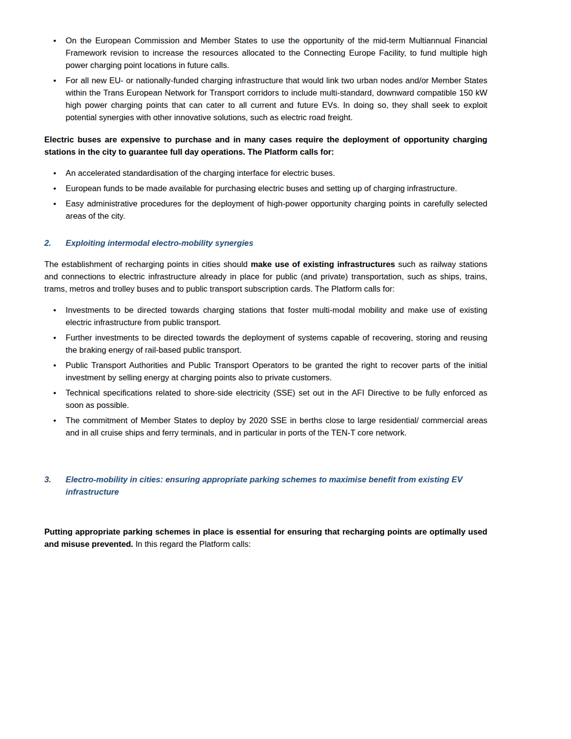On the European Commission and Member States to use the opportunity of the mid-term Multiannual Financial Framework revision to increase the resources allocated to the Connecting Europe Facility, to fund multiple high power charging point locations in future calls.
For all new EU- or nationally-funded charging infrastructure that would link two urban nodes and/or Member States within the Trans European Network for Transport corridors to include multi-standard, downward compatible 150 kW high power charging points that can cater to all current and future EVs. In doing so, they shall seek to exploit potential synergies with other innovative solutions, such as electric road freight.
Electric buses are expensive to purchase and in many cases require the deployment of opportunity charging stations in the city to guarantee full day operations. The Platform calls for:
An accelerated standardisation of the charging interface for electric buses.
European funds to be made available for purchasing electric buses and setting up of charging infrastructure.
Easy administrative procedures for the deployment of high-power opportunity charging points in carefully selected areas of the city.
2. Exploiting intermodal electro-mobility synergies
The establishment of recharging points in cities should make use of existing infrastructures such as railway stations and connections to electric infrastructure already in place for public (and private) transportation, such as ships, trains, trams, metros and trolley buses and to public transport subscription cards. The Platform calls for:
Investments to be directed towards charging stations that foster multi-modal mobility and make use of existing electric infrastructure from public transport.
Further investments to be directed towards the deployment of systems capable of recovering, storing and reusing the braking energy of rail-based public transport.
Public Transport Authorities and Public Transport Operators to be granted the right to recover parts of the initial investment by selling energy at charging points also to private customers.
Technical specifications related to shore-side electricity (SSE) set out in the AFI Directive to be fully enforced as soon as possible.
The commitment of Member States to deploy by 2020 SSE in berths close to large residential/ commercial areas and in all cruise ships and ferry terminals, and in particular in ports of the TEN-T core network.
3. Electro-mobility in cities: ensuring appropriate parking schemes to maximise benefit from existing EV infrastructure
Putting appropriate parking schemes in place is essential for ensuring that recharging points are optimally used and misuse prevented. In this regard the Platform calls: